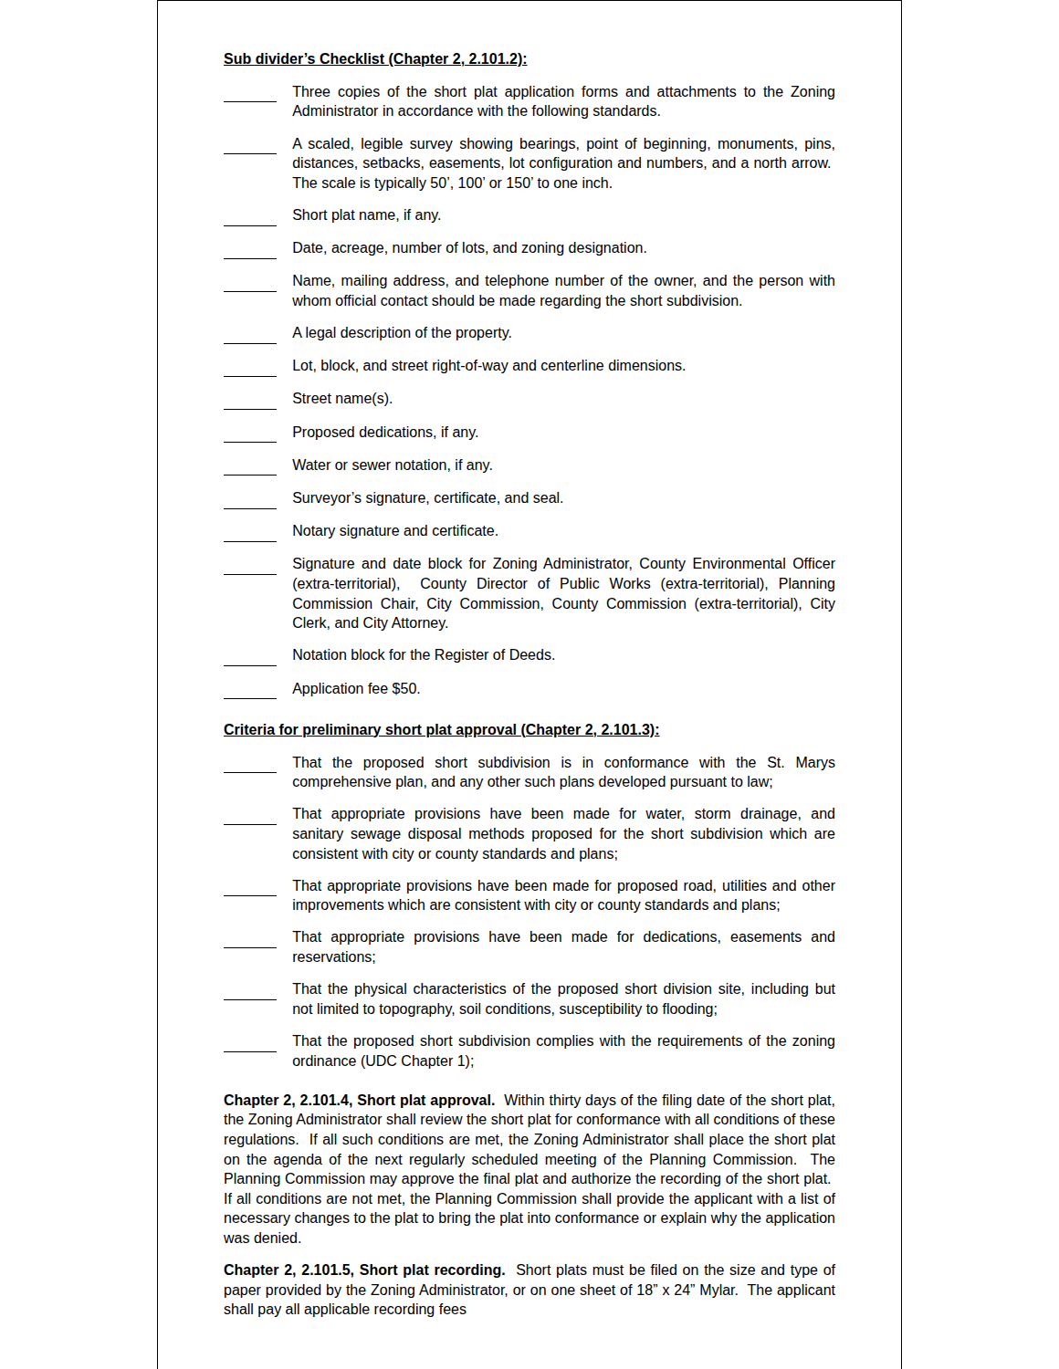Sub divider’s Checklist (Chapter 2, 2.101.2):
Three copies of the short plat application forms and attachments to the Zoning Administrator in accordance with the following standards.
A scaled, legible survey showing bearings, point of beginning, monuments, pins, distances, setbacks, easements, lot configuration and numbers, and a north arrow. The scale is typically 50’, 100’ or 150’ to one inch.
Short plat name, if any.
Date, acreage, number of lots, and zoning designation.
Name, mailing address, and telephone number of the owner, and the person with whom official contact should be made regarding the short subdivision.
A legal description of the property.
Lot, block, and street right-of-way and centerline dimensions.
Street name(s).
Proposed dedications, if any.
Water or sewer notation, if any.
Surveyor’s signature, certificate, and seal.
Notary signature and certificate.
Signature and date block for Zoning Administrator, County Environmental Officer (extra-territorial), County Director of Public Works (extra-territorial), Planning Commission Chair, City Commission, County Commission (extra-territorial), City Clerk, and City Attorney.
Notation block for the Register of Deeds.
Application fee $50.
Criteria for preliminary short plat approval (Chapter 2, 2.101.3):
That the proposed short subdivision is in conformance with the St. Marys comprehensive plan, and any other such plans developed pursuant to law;
That appropriate provisions have been made for water, storm drainage, and sanitary sewage disposal methods proposed for the short subdivision which are consistent with city or county standards and plans;
That appropriate provisions have been made for proposed road, utilities and other improvements which are consistent with city or county standards and plans;
That appropriate provisions have been made for dedications, easements and reservations;
That the physical characteristics of the proposed short division site, including but not limited to topography, soil conditions, susceptibility to flooding;
That the proposed short subdivision complies with the requirements of the zoning ordinance (UDC Chapter 1);
Chapter 2, 2.101.4, Short plat approval. Within thirty days of the filing date of the short plat, the Zoning Administrator shall review the short plat for conformance with all conditions of these regulations. If all such conditions are met, the Zoning Administrator shall place the short plat on the agenda of the next regularly scheduled meeting of the Planning Commission. The Planning Commission may approve the final plat and authorize the recording of the short plat. If all conditions are not met, the Planning Commission shall provide the applicant with a list of necessary changes to the plat to bring the plat into conformance or explain why the application was denied.
Chapter 2, 2.101.5, Short plat recording. Short plats must be filed on the size and type of paper provided by the Zoning Administrator, or on one sheet of 18” x 24” Mylar. The applicant shall pay all applicable recording fees